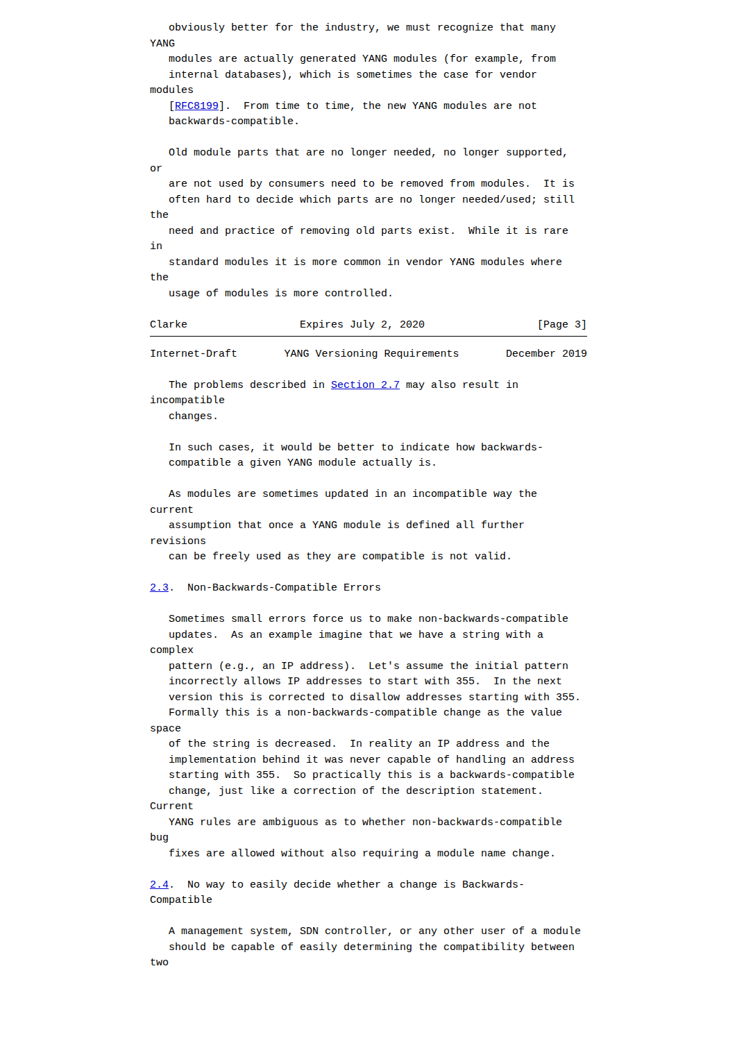obviously better for the industry, we must recognize that many YANG
   modules are actually generated YANG modules (for example, from
   internal databases), which is sometimes the case for vendor modules
   [RFC8199].  From time to time, the new YANG modules are not
   backwards-compatible.

   Old module parts that are no longer needed, no longer supported, or
   are not used by consumers need to be removed from modules.  It is
   often hard to decide which parts are no longer needed/used; still the
   need and practice of removing old parts exist.  While it is rare in
   standard modules it is more common in vendor YANG modules where the
   usage of modules is more controlled.
Clarke Expires July 2, 2020 [Page 3]
Internet-Draft YANG Versioning Requirements December 2019
   The problems described in Section 2.7 may also result in incompatible
   changes.

   In such cases, it would be better to indicate how backwards-
   compatible a given YANG module actually is.

   As modules are sometimes updated in an incompatible way the current
   assumption that once a YANG module is defined all further revisions
   can be freely used as they are compatible is not valid.

2.3.  Non-Backwards-Compatible Errors

   Sometimes small errors force us to make non-backwards-compatible
   updates.  As an example imagine that we have a string with a complex
   pattern (e.g., an IP address).  Let's assume the initial pattern
   incorrectly allows IP addresses to start with 355.  In the next
   version this is corrected to disallow addresses starting with 355.
   Formally this is a non-backwards-compatible change as the value space
   of the string is decreased.  In reality an IP address and the
   implementation behind it was never capable of handling an address
   starting with 355.  So practically this is a backwards-compatible
   change, just like a correction of the description statement.  Current
   YANG rules are ambiguous as to whether non-backwards-compatible bug
   fixes are allowed without also requiring a module name change.

2.4.  No way to easily decide whether a change is Backwards-Compatible

   A management system, SDN controller, or any other user of a module
   should be capable of easily determining the compatibility between two